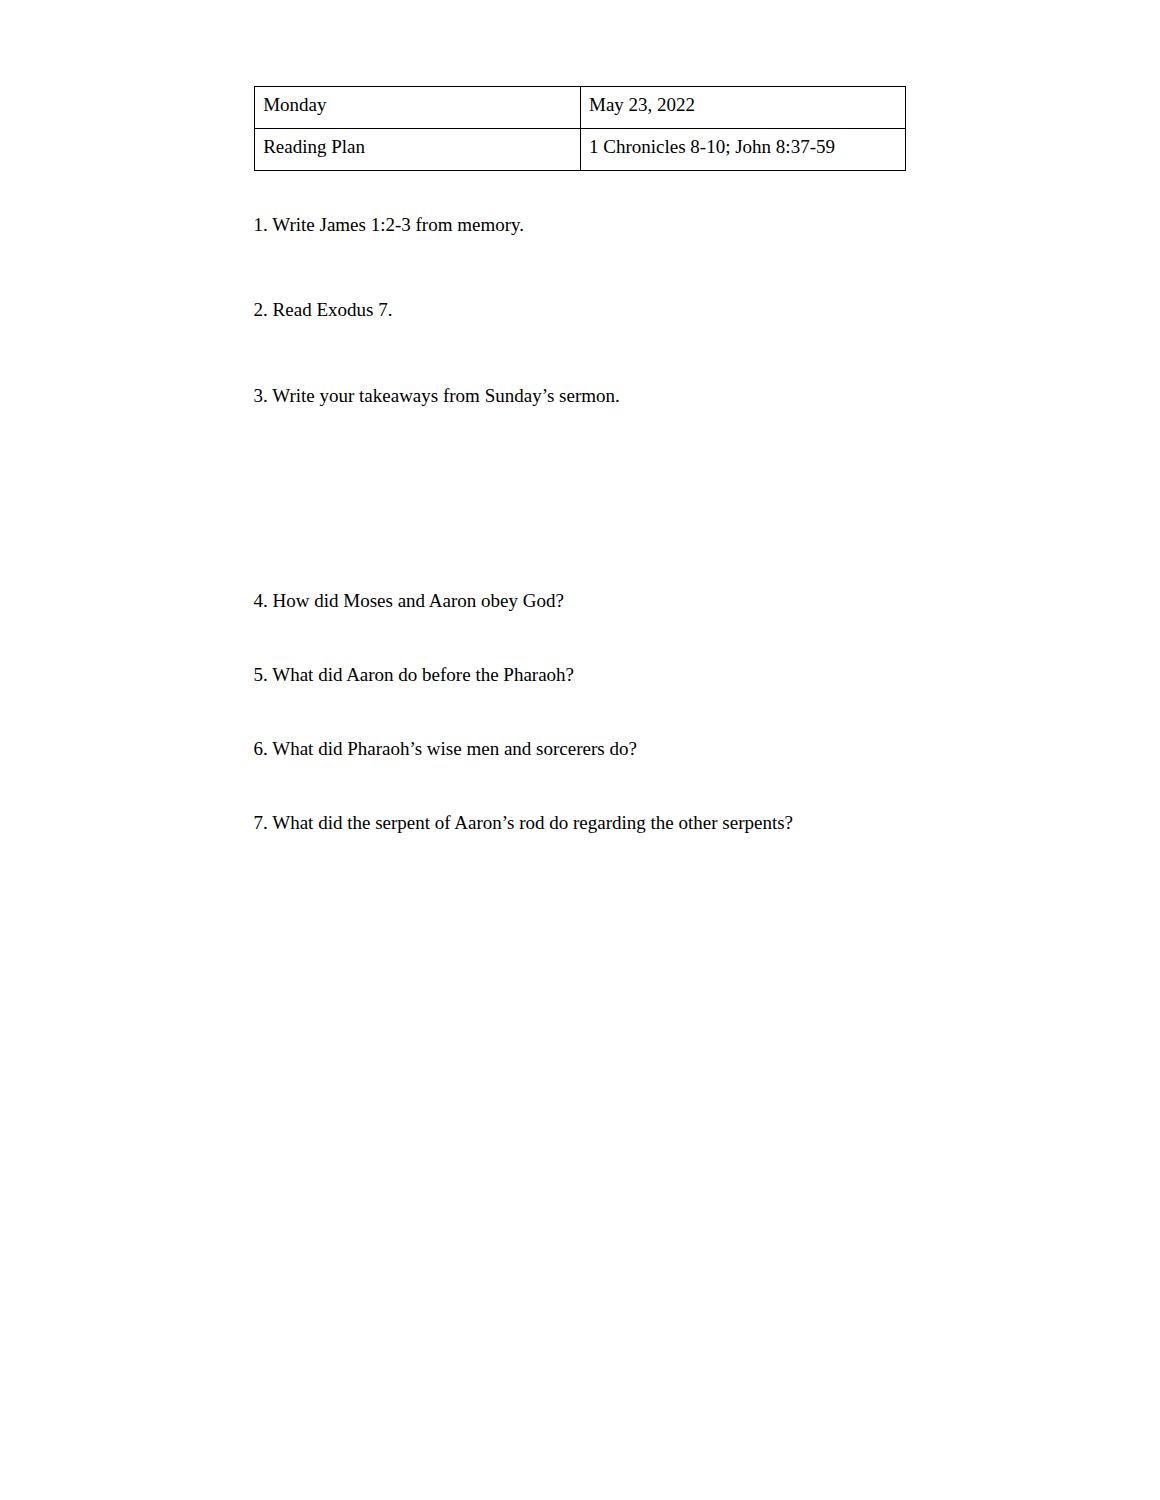| Monday | May 23, 2022 |
| Reading Plan | 1 Chronicles 8-10; John 8:37-59 |
1. Write James 1:2-3 from memory.
2. Read Exodus 7.
3. Write your takeaways from Sunday’s sermon.
4. How did Moses and Aaron obey God?
5. What did Aaron do before the Pharaoh?
6. What did Pharaoh’s wise men and sorcerers do?
7. What did the serpent of Aaron’s rod do regarding the other serpents?